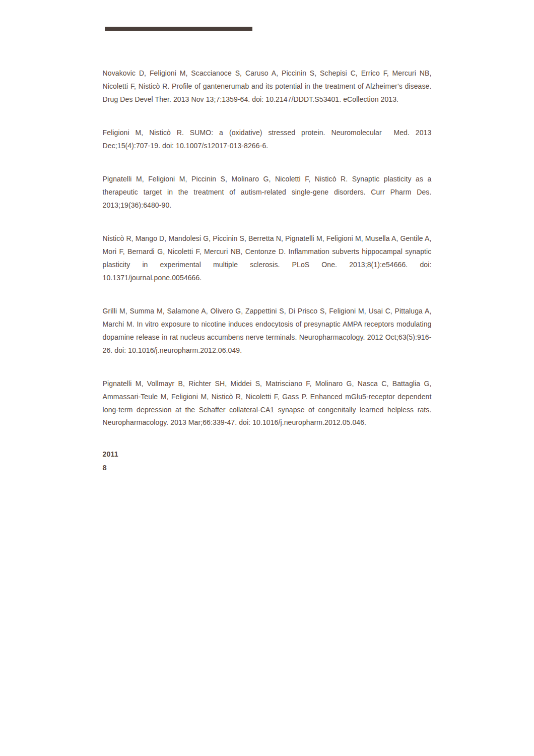Novakovic D, Feligioni M, Scaccianoce S, Caruso A, Piccinin S, Schepisi C, Errico F, Mercuri NB, Nicoletti F, Nisticò R. Profile of gantenerumab and its potential in the treatment of Alzheimer's disease. Drug Des Devel Ther. 2013 Nov 13;7:1359-64. doi: 10.2147/DDDT.S53401. eCollection 2013.
Feligioni M, Nisticò R. SUMO: a (oxidative) stressed protein. Neuromolecular Med. 2013 Dec;15(4):707-19. doi: 10.1007/s12017-013-8266-6.
Pignatelli M, Feligioni M, Piccinin S, Molinaro G, Nicoletti F, Nisticò R. Synaptic plasticity as a therapeutic target in the treatment of autism-related single-gene disorders. Curr Pharm Des. 2013;19(36):6480-90.
Nisticò R, Mango D, Mandolesi G, Piccinin S, Berretta N, Pignatelli M, Feligioni M, Musella A, Gentile A, Mori F, Bernardi G, Nicoletti F, Mercuri NB, Centonze D. Inflammation subverts hippocampal synaptic plasticity in experimental multiple sclerosis. PLoS One. 2013;8(1):e54666. doi: 10.1371/journal.pone.0054666.
Grilli M, Summa M, Salamone A, Olivero G, Zappettini S, Di Prisco S, Feligioni M, Usai C, Pittaluga A, Marchi M. In vitro exposure to nicotine induces endocytosis of presynaptic AMPA receptors modulating dopamine release in rat nucleus accumbens nerve terminals. Neuropharmacology. 2012 Oct;63(5):916-26. doi: 10.1016/j.neuropharm.2012.06.049.
Pignatelli M, Vollmayr B, Richter SH, Middei S, Matrisciano F, Molinaro G, Nasca C, Battaglia G, Ammassari-Teule M, Feligioni M, Nisticò R, Nicoletti F, Gass P. Enhanced mGlu5-receptor dependent long-term depression at the Schaffer collateral-CA1 synapse of congenitally learned helpless rats. Neuropharmacology. 2013 Mar;66:339-47. doi: 10.1016/j.neuropharm.2012.05.046.
2011
8